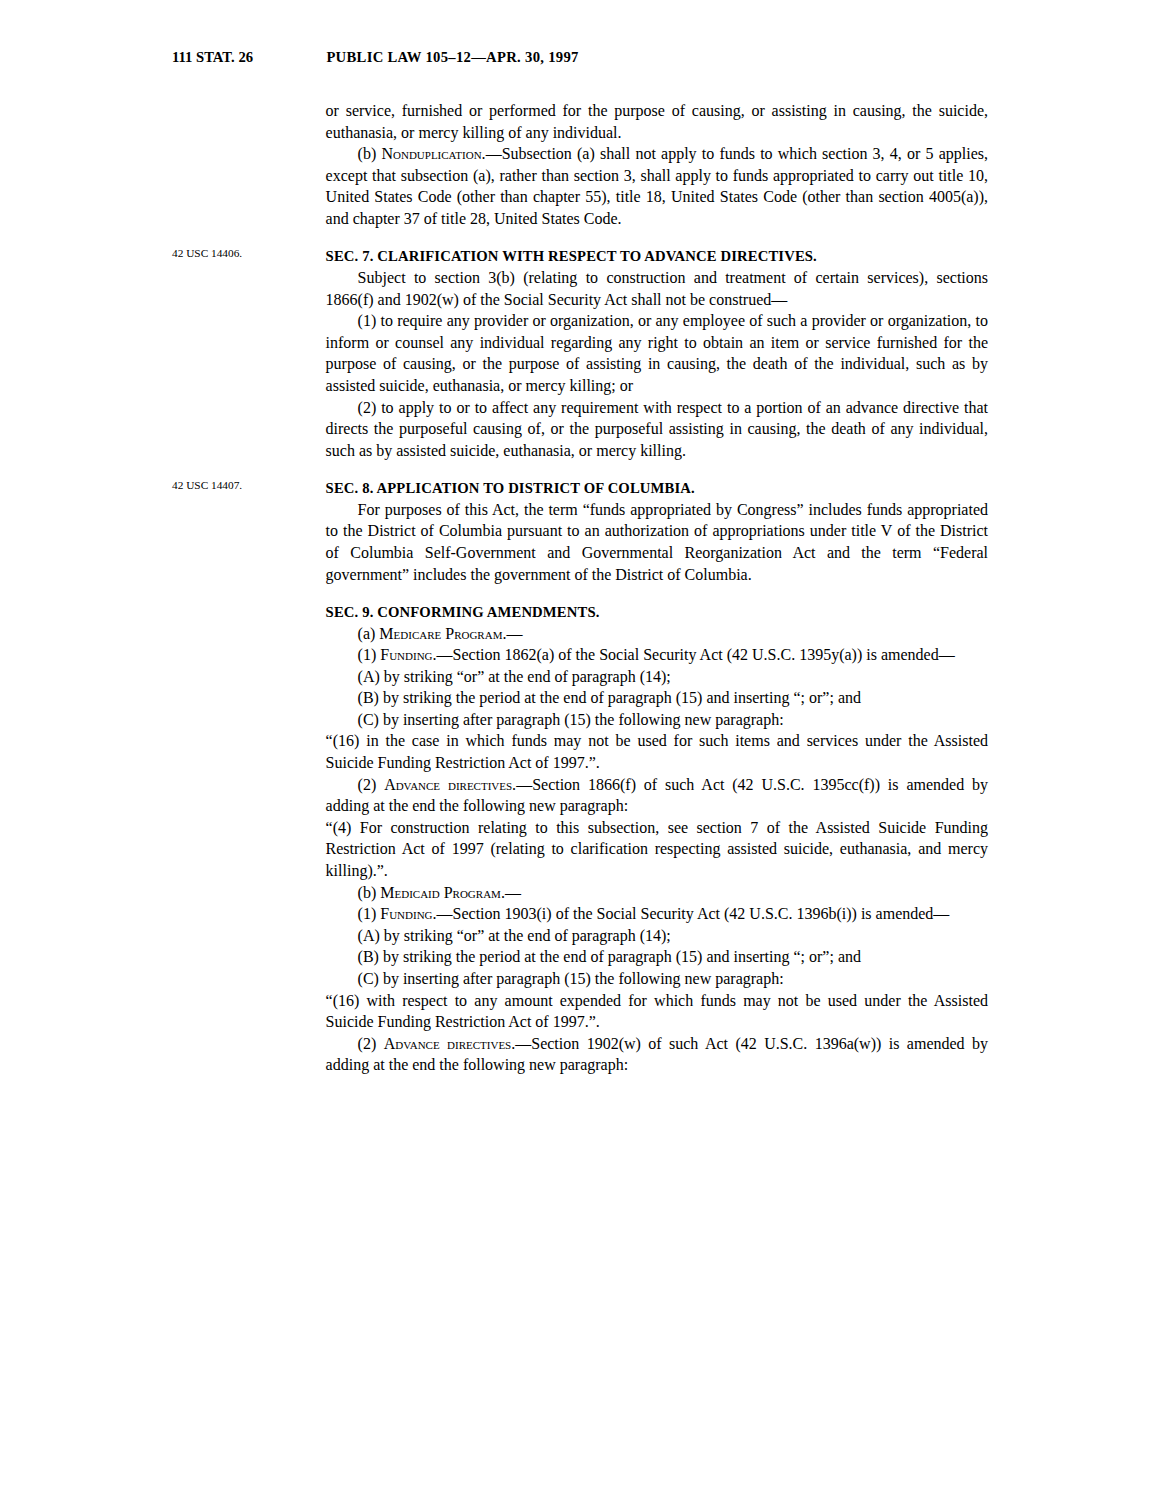111 STAT. 26 PUBLIC LAW 105–12—APR. 30, 1997
or service, furnished or performed for the purpose of causing, or assisting in causing, the suicide, euthanasia, or mercy killing of any individual.
(b) Nonduplication.—Subsection (a) shall not apply to funds to which section 3, 4, or 5 applies, except that subsection (a), rather than section 3, shall apply to funds appropriated to carry out title 10, United States Code (other than chapter 55), title 18, United States Code (other than section 4005(a)), and chapter 37 of title 28, United States Code.
42 USC 14406.
SEC. 7. CLARIFICATION WITH RESPECT TO ADVANCE DIRECTIVES.
Subject to section 3(b) (relating to construction and treatment of certain services), sections 1866(f) and 1902(w) of the Social Security Act shall not be construed—
(1) to require any provider or organization, or any employee of such a provider or organization, to inform or counsel any individual regarding any right to obtain an item or service furnished for the purpose of causing, or the purpose of assisting in causing, the death of the individual, such as by assisted suicide, euthanasia, or mercy killing; or
(2) to apply to or to affect any requirement with respect to a portion of an advance directive that directs the purposeful causing of, or the purposeful assisting in causing, the death of any individual, such as by assisted suicide, euthanasia, or mercy killing.
42 USC 14407.
SEC. 8. APPLICATION TO DISTRICT OF COLUMBIA.
For purposes of this Act, the term “funds appropriated by Congress” includes funds appropriated to the District of Columbia pursuant to an authorization of appropriations under title V of the District of Columbia Self-Government and Governmental Reorganization Act and the term “Federal government” includes the government of the District of Columbia.
SEC. 9. CONFORMING AMENDMENTS.
(a) Medicare Program.—
(1) Funding.—Section 1862(a) of the Social Security Act (42 U.S.C. 1395y(a)) is amended—
(A) by striking “or” at the end of paragraph (14);
(B) by striking the period at the end of paragraph (15) and inserting “; or”; and
(C) by inserting after paragraph (15) the following new paragraph:
“(16) in the case in which funds may not be used for such items and services under the Assisted Suicide Funding Restriction Act of 1997.”.
(2) Advance directives.—Section 1866(f) of such Act (42 U.S.C. 1395cc(f)) is amended by adding at the end the following new paragraph:
“(4) For construction relating to this subsection, see section 7 of the Assisted Suicide Funding Restriction Act of 1997 (relating to clarification respecting assisted suicide, euthanasia, and mercy killing).”.
(b) Medicaid Program.—
(1) Funding.—Section 1903(i) of the Social Security Act (42 U.S.C. 1396b(i)) is amended—
(A) by striking “or” at the end of paragraph (14);
(B) by striking the period at the end of paragraph (15) and inserting “; or”; and
(C) by inserting after paragraph (15) the following new paragraph:
“(16) with respect to any amount expended for which funds may not be used under the Assisted Suicide Funding Restriction Act of 1997.”.
(2) Advance directives.—Section 1902(w) of such Act (42 U.S.C. 1396a(w)) is amended by adding at the end the following new paragraph: